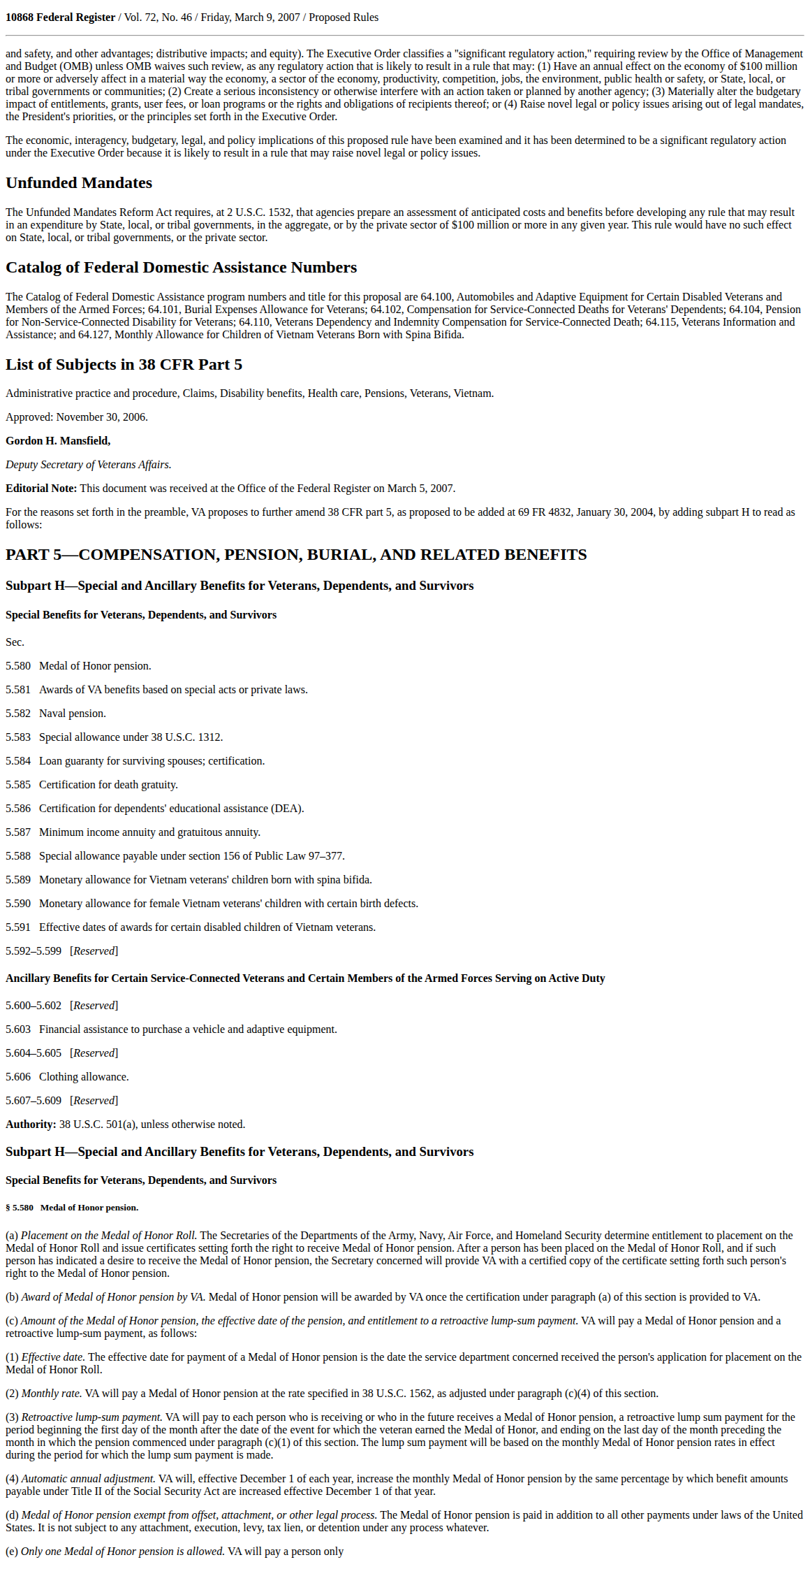10868 Federal Register / Vol. 72, No. 46 / Friday, March 9, 2007 / Proposed Rules
and safety, and other advantages; distributive impacts; and equity). The Executive Order classifies a ''significant regulatory action,'' requiring review by the Office of Management and Budget (OMB) unless OMB waives such review, as any regulatory action that is likely to result in a rule that may: (1) Have an annual effect on the economy of $100 million or more or adversely affect in a material way the economy, a sector of the economy, productivity, competition, jobs, the environment, public health or safety, or State, local, or tribal governments or communities; (2) Create a serious inconsistency or otherwise interfere with an action taken or planned by another agency; (3) Materially alter the budgetary impact of entitlements, grants, user fees, or loan programs or the rights and obligations of recipients thereof; or (4) Raise novel legal or policy issues arising out of legal mandates, the President's priorities, or the principles set forth in the Executive Order.
The economic, interagency, budgetary, legal, and policy implications of this proposed rule have been examined and it has been determined to be a significant regulatory action under the Executive Order because it is likely to result in a rule that may raise novel legal or policy issues.
Unfunded Mandates
The Unfunded Mandates Reform Act requires, at 2 U.S.C. 1532, that agencies prepare an assessment of anticipated costs and benefits before developing any rule that may result in an expenditure by State, local, or tribal governments, in the aggregate, or by the private sector of $100 million or more in any given year. This rule would have no such effect on State, local, or tribal governments, or the private sector.
Catalog of Federal Domestic Assistance Numbers
The Catalog of Federal Domestic Assistance program numbers and title for this proposal are 64.100, Automobiles and Adaptive Equipment for Certain Disabled Veterans and Members of the Armed Forces; 64.101, Burial Expenses Allowance for Veterans; 64.102, Compensation for Service-Connected Deaths for Veterans' Dependents; 64.104, Pension for Non-Service-Connected Disability for Veterans; 64.110, Veterans Dependency and Indemnity Compensation for Service-Connected Death; 64.115, Veterans Information and Assistance; and 64.127, Monthly Allowance for Children of Vietnam Veterans Born with Spina Bifida.
List of Subjects in 38 CFR Part 5
Administrative practice and procedure, Claims, Disability benefits, Health care, Pensions, Veterans, Vietnam.
Approved: November 30, 2006.
Gordon H. Mansfield,
Deputy Secretary of Veterans Affairs.
Editorial Note: This document was received at the Office of the Federal Register on March 5, 2007.
For the reasons set forth in the preamble, VA proposes to further amend 38 CFR part 5, as proposed to be added at 69 FR 4832, January 30, 2004, by adding subpart H to read as follows:
PART 5—COMPENSATION, PENSION, BURIAL, AND RELATED BENEFITS
Subpart H—Special and Ancillary Benefits for Veterans, Dependents, and Survivors
Special Benefits for Veterans, Dependents, and Survivors
Sec.
5.580 Medal of Honor pension.
5.581 Awards of VA benefits based on special acts or private laws.
5.582 Naval pension.
5.583 Special allowance under 38 U.S.C. 1312.
5.584 Loan guaranty for surviving spouses; certification.
5.585 Certification for death gratuity.
5.586 Certification for dependents' educational assistance (DEA).
5.587 Minimum income annuity and gratuitous annuity.
5.588 Special allowance payable under section 156 of Public Law 97–377.
5.589 Monetary allowance for Vietnam veterans' children born with spina bifida.
5.590 Monetary allowance for female Vietnam veterans' children with certain birth defects.
5.591 Effective dates of awards for certain disabled children of Vietnam veterans.
5.592–5.599 [Reserved]
Ancillary Benefits for Certain Service-Connected Veterans and Certain Members of the Armed Forces Serving on Active Duty
5.600–5.602 [Reserved]
5.603 Financial assistance to purchase a vehicle and adaptive equipment.
5.604–5.605 [Reserved]
5.606 Clothing allowance.
5.607–5.609 [Reserved]
Authority: 38 U.S.C. 501(a), unless otherwise noted.
Subpart H—Special and Ancillary Benefits for Veterans, Dependents, and Survivors
Special Benefits for Veterans, Dependents, and Survivors
§ 5.580 Medal of Honor pension.
(a) Placement on the Medal of Honor Roll. The Secretaries of the Departments of the Army, Navy, Air Force, and Homeland Security determine entitlement to placement on the Medal of Honor Roll and issue certificates setting forth the right to receive Medal of Honor pension. After a person has been placed on the Medal of Honor Roll, and if such person has indicated a desire to receive the Medal of Honor pension, the Secretary concerned will provide VA with a certified copy of the certificate setting forth such person's right to the Medal of Honor pension.
(b) Award of Medal of Honor pension by VA. Medal of Honor pension will be awarded by VA once the certification under paragraph (a) of this section is provided to VA.
(c) Amount of the Medal of Honor pension, the effective date of the pension, and entitlement to a retroactive lump-sum payment. VA will pay a Medal of Honor pension and a retroactive lump-sum payment, as follows:
(1) Effective date. The effective date for payment of a Medal of Honor pension is the date the service department concerned received the person's application for placement on the Medal of Honor Roll.
(2) Monthly rate. VA will pay a Medal of Honor pension at the rate specified in 38 U.S.C. 1562, as adjusted under paragraph (c)(4) of this section.
(3) Retroactive lump-sum payment. VA will pay to each person who is receiving or who in the future receives a Medal of Honor pension, a retroactive lump sum payment for the period beginning the first day of the month after the date of the event for which the veteran earned the Medal of Honor, and ending on the last day of the month preceding the month in which the pension commenced under paragraph (c)(1) of this section. The lump sum payment will be based on the monthly Medal of Honor pension rates in effect during the period for which the lump sum payment is made.
(4) Automatic annual adjustment. VA will, effective December 1 of each year, increase the monthly Medal of Honor pension by the same percentage by which benefit amounts payable under Title II of the Social Security Act are increased effective December 1 of that year.
(d) Medal of Honor pension exempt from offset, attachment, or other legal process. The Medal of Honor pension is paid in addition to all other payments under laws of the United States. It is not subject to any attachment, execution, levy, tax lien, or detention under any process whatever.
(e) Only one Medal of Honor pension is allowed. VA will pay a person only